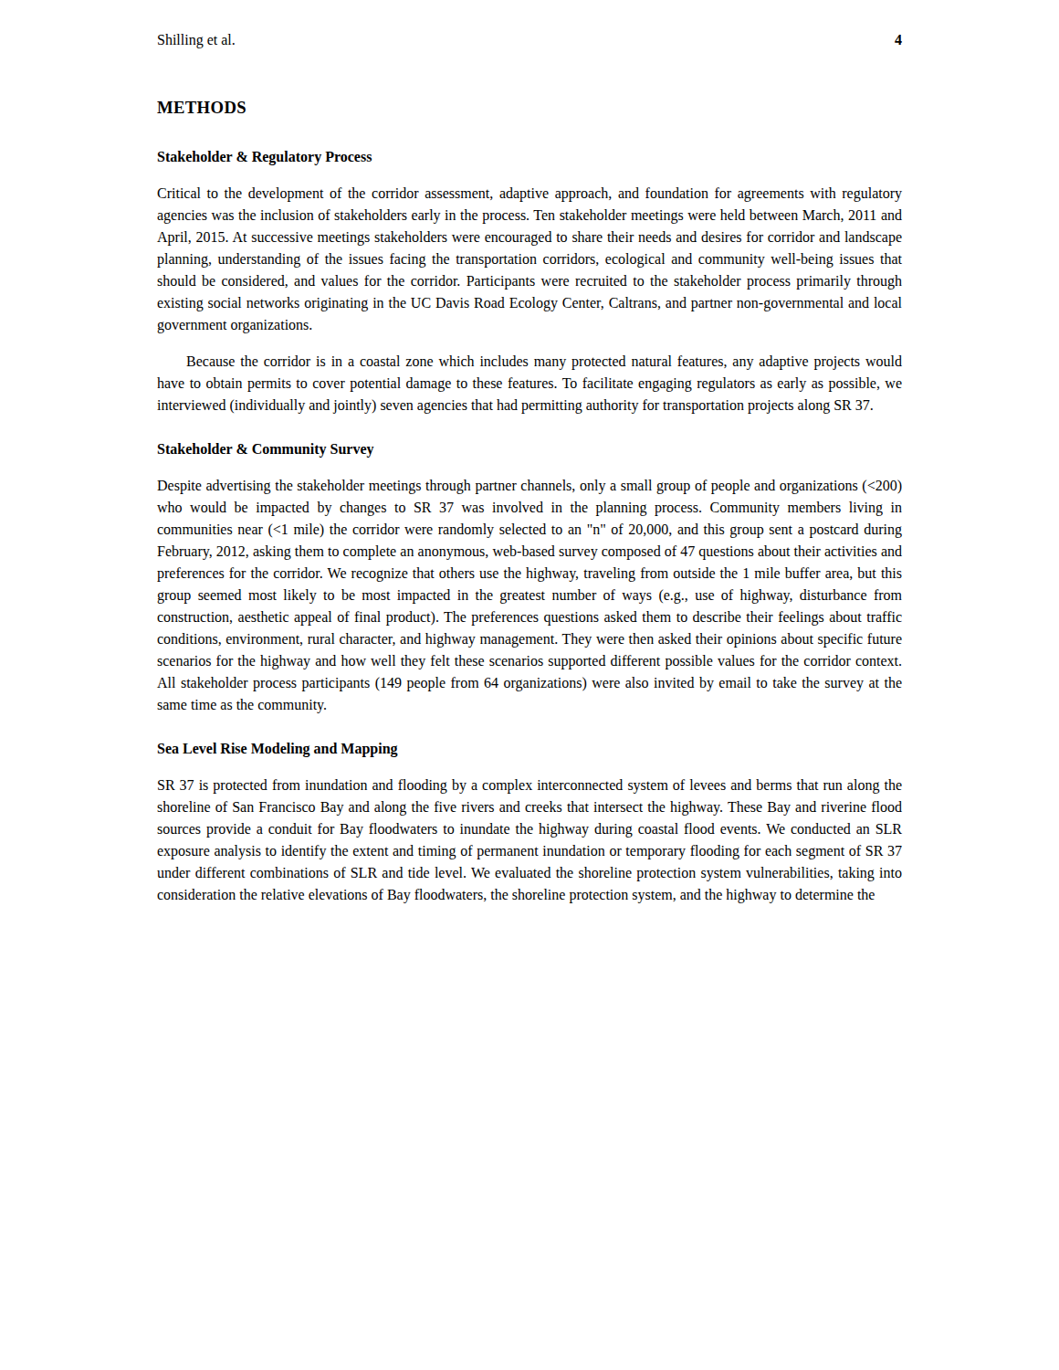Shilling et al. 4
METHODS
Stakeholder & Regulatory Process
Critical to the development of the corridor assessment, adaptive approach, and foundation for agreements with regulatory agencies was the inclusion of stakeholders early in the process. Ten stakeholder meetings were held between March, 2011 and April, 2015. At successive meetings stakeholders were encouraged to share their needs and desires for corridor and landscape planning, understanding of the issues facing the transportation corridors, ecological and community well-being issues that should be considered, and values for the corridor. Participants were recruited to the stakeholder process primarily through existing social networks originating in the UC Davis Road Ecology Center, Caltrans, and partner non-governmental and local government organizations.
Because the corridor is in a coastal zone which includes many protected natural features, any adaptive projects would have to obtain permits to cover potential damage to these features. To facilitate engaging regulators as early as possible, we interviewed (individually and jointly) seven agencies that had permitting authority for transportation projects along SR 37.
Stakeholder & Community Survey
Despite advertising the stakeholder meetings through partner channels, only a small group of people and organizations (<200) who would be impacted by changes to SR 37 was involved in the planning process. Community members living in communities near (<1 mile) the corridor were randomly selected to an "n" of 20,000, and this group sent a postcard during February, 2012, asking them to complete an anonymous, web-based survey composed of 47 questions about their activities and preferences for the corridor. We recognize that others use the highway, traveling from outside the 1 mile buffer area, but this group seemed most likely to be most impacted in the greatest number of ways (e.g., use of highway, disturbance from construction, aesthetic appeal of final product). The preferences questions asked them to describe their feelings about traffic conditions, environment, rural character, and highway management. They were then asked their opinions about specific future scenarios for the highway and how well they felt these scenarios supported different possible values for the corridor context. All stakeholder process participants (149 people from 64 organizations) were also invited by email to take the survey at the same time as the community.
Sea Level Rise Modeling and Mapping
SR 37 is protected from inundation and flooding by a complex interconnected system of levees and berms that run along the shoreline of San Francisco Bay and along the five rivers and creeks that intersect the highway. These Bay and riverine flood sources provide a conduit for Bay floodwaters to inundate the highway during coastal flood events. We conducted an SLR exposure analysis to identify the extent and timing of permanent inundation or temporary flooding for each segment of SR 37 under different combinations of SLR and tide level. We evaluated the shoreline protection system vulnerabilities, taking into consideration the relative elevations of Bay floodwaters, the shoreline protection system, and the highway to determine the